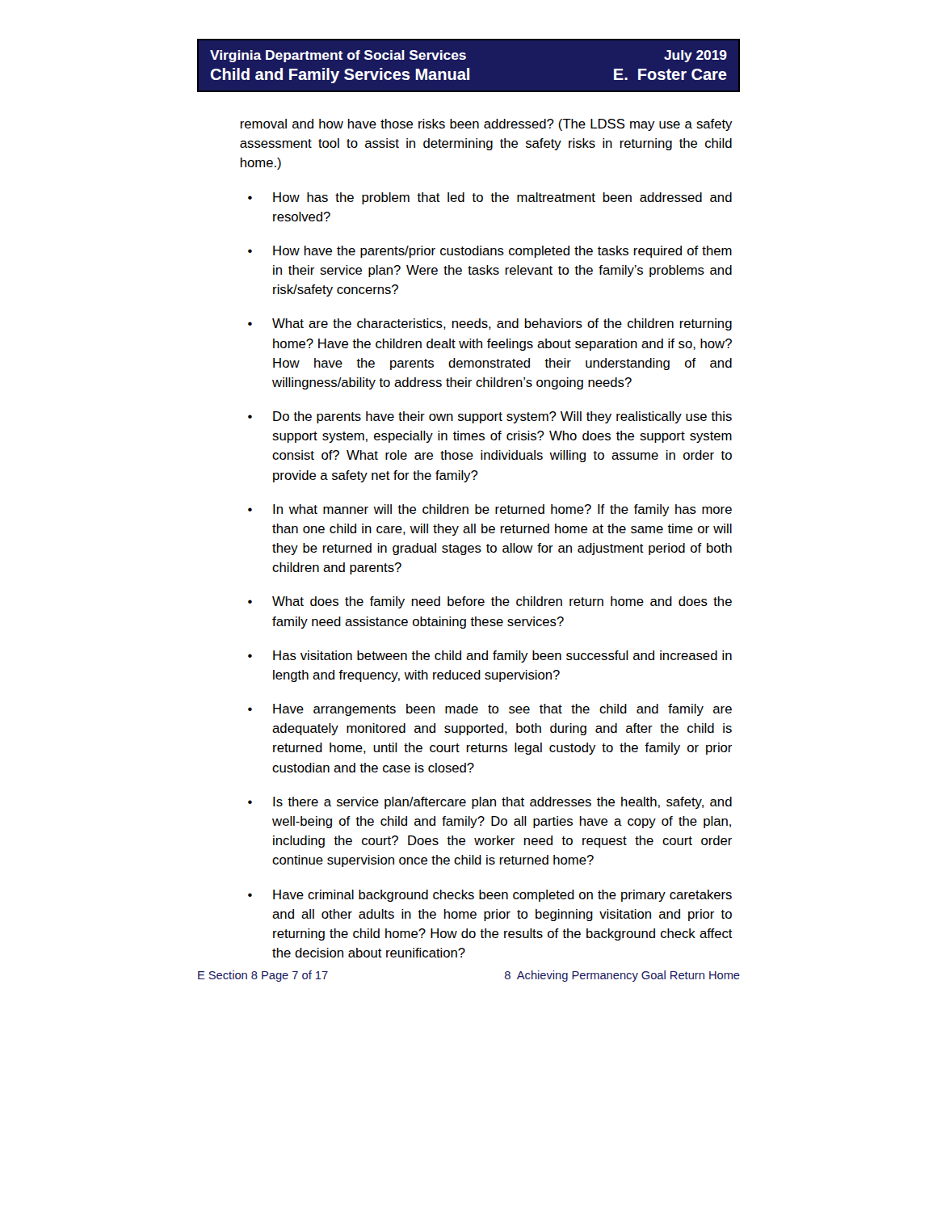Virginia Department of Social Services Child and Family Services Manual
July 2019 E. Foster Care
removal and how have those risks been addressed? (The LDSS may use a safety assessment tool to assist in determining the safety risks in returning the child home.)
How has the problem that led to the maltreatment been addressed and resolved?
How have the parents/prior custodians completed the tasks required of them in their service plan? Were the tasks relevant to the family’s problems and risk/safety concerns?
What are the characteristics, needs, and behaviors of the children returning home? Have the children dealt with feelings about separation and if so, how? How have the parents demonstrated their understanding of and willingness/ability to address their children’s ongoing needs?
Do the parents have their own support system? Will they realistically use this support system, especially in times of crisis? Who does the support system consist of? What role are those individuals willing to assume in order to provide a safety net for the family?
In what manner will the children be returned home? If the family has more than one child in care, will they all be returned home at the same time or will they be returned in gradual stages to allow for an adjustment period of both children and parents?
What does the family need before the children return home and does the family need assistance obtaining these services?
Has visitation between the child and family been successful and increased in length and frequency, with reduced supervision?
Have arrangements been made to see that the child and family are adequately monitored and supported, both during and after the child is returned home, until the court returns legal custody to the family or prior custodian and the case is closed?
Is there a service plan/aftercare plan that addresses the health, safety, and well-being of the child and family? Do all parties have a copy of the plan, including the court? Does the worker need to request the court order continue supervision once the child is returned home?
Have criminal background checks been completed on the primary caretakers and all other adults in the home prior to beginning visitation and prior to returning the child home? How do the results of the background check affect the decision about reunification?
E Section 8 Page 7 of 17 8 Achieving Permanency Goal Return Home